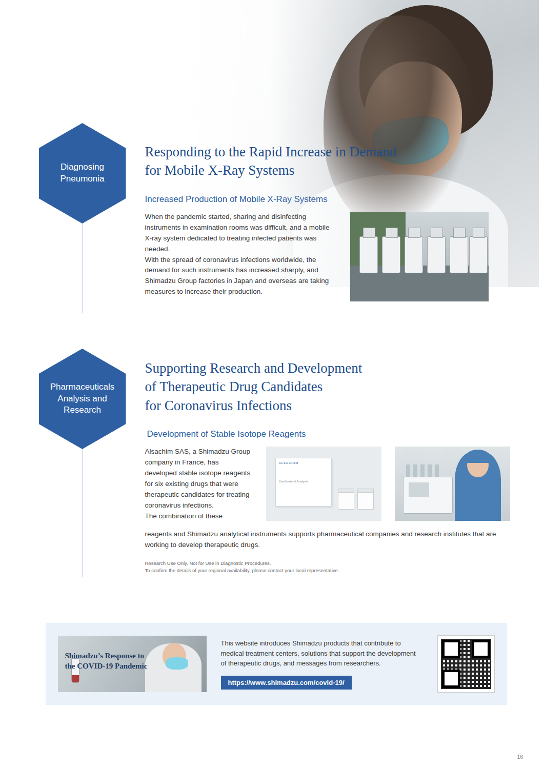Diagnosing
Pneumonia
Pharmaceuticals
Analysis and
Research
Responding to the Rapid Increase in Demand
for Mobile X-Ray Systems
Increased Production of Mobile X-Ray Systems
When the pandemic started, sharing and disinfecting instruments in examination rooms was difficult, and a mobile X-ray system dedicated to treating infected patients was needed.
With the spread of coronavirus infections worldwide, the demand for such instruments has increased sharply, and Shimadzu Group factories in Japan and overseas are taking measures to increase their production.
Supporting Research and Development
of Therapeutic Drug Candidates
for Coronavirus Infections
Development of Stable Isotope Reagents
Alsachim SAS, a Shimadzu Group company in France, has developed stable isotope reagents for six existing drugs that were therapeutic candidates for treating coronavirus infections.
The combination of these
ALSACHIM
Certificate of Analysis
reagents and Shimadzu analytical instruments supports pharmaceutical companies and research institutes that are working to develop therapeutic drugs.
Research Use Only. Not for Use in Diagnostic Procedures.
To confirm the details of your regional availability, please contact your local representative.
Shimadzu’s Response to
the COVID-19 Pandemic
This website introduces Shimadzu products that contribute to medical treatment centers, solutions that support the development of therapeutic drugs, and messages from researchers.
https://www.shimadzu.com/covid-19/
16